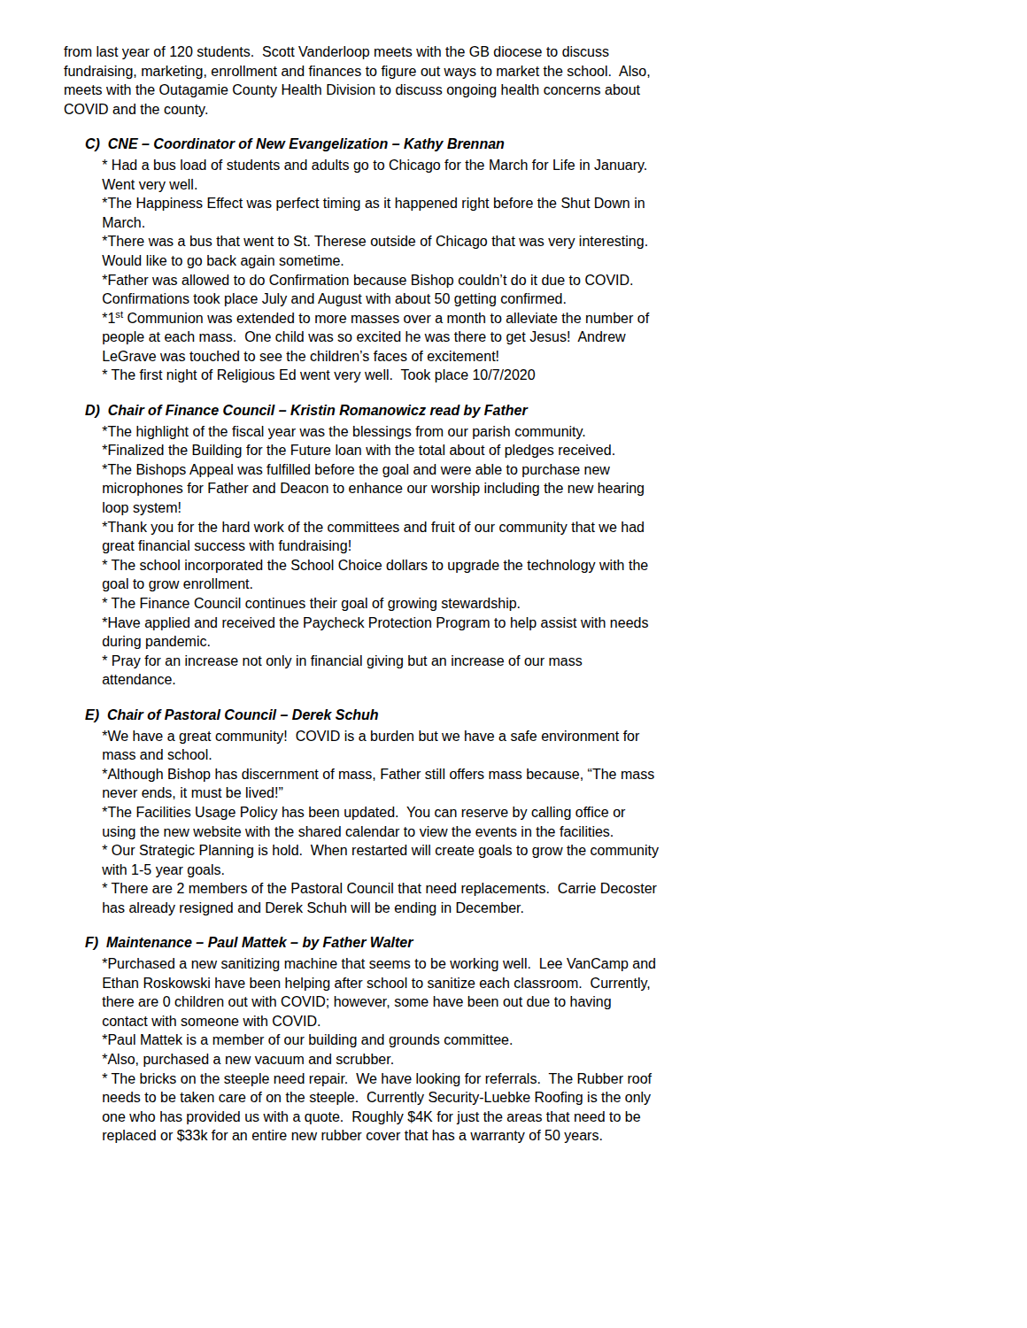from last year of 120 students. Scott Vanderloop meets with the GB diocese to discuss fundraising, marketing, enrollment and finances to figure out ways to market the school. Also, meets with the Outagamie County Health Division to discuss ongoing health concerns about COVID and the county.
C) CNE – Coordinator of New Evangelization – Kathy Brennan
* Had a bus load of students and adults go to Chicago for the March for Life in January. Went very well.
*The Happiness Effect was perfect timing as it happened right before the Shut Down in March.
*There was a bus that went to St. Therese outside of Chicago that was very interesting. Would like to go back again sometime.
*Father was allowed to do Confirmation because Bishop couldn’t do it due to COVID. Confirmations took place July and August with about 50 getting confirmed.
*1st Communion was extended to more masses over a month to alleviate the number of people at each mass. One child was so excited he was there to get Jesus! Andrew LeGrave was touched to see the children’s faces of excitement!
* The first night of Religious Ed went very well. Took place 10/7/2020
D) Chair of Finance Council – Kristin Romanowicz read by Father
*The highlight of the fiscal year was the blessings from our parish community.
*Finalized the Building for the Future loan with the total about of pledges received.
*The Bishops Appeal was fulfilled before the goal and were able to purchase new microphones for Father and Deacon to enhance our worship including the new hearing loop system!
*Thank you for the hard work of the committees and fruit of our community that we had great financial success with fundraising!
* The school incorporated the School Choice dollars to upgrade the technology with the goal to grow enrollment.
* The Finance Council continues their goal of growing stewardship.
*Have applied and received the Paycheck Protection Program to help assist with needs during pandemic.
* Pray for an increase not only in financial giving but an increase of our mass attendance.
E) Chair of Pastoral Council – Derek Schuh
*We have a great community! COVID is a burden but we have a safe environment for mass and school.
*Although Bishop has discernment of mass, Father still offers mass because, “The mass never ends, it must be lived!”
*The Facilities Usage Policy has been updated. You can reserve by calling office or using the new website with the shared calendar to view the events in the facilities.
* Our Strategic Planning is hold. When restarted will create goals to grow the community with 1-5 year goals.
* There are 2 members of the Pastoral Council that need replacements. Carrie Decoster has already resigned and Derek Schuh will be ending in December.
F) Maintenance – Paul Mattek – by Father Walter
*Purchased a new sanitizing machine that seems to be working well. Lee VanCamp and Ethan Roskowski have been helping after school to sanitize each classroom. Currently, there are 0 children out with COVID; however, some have been out due to having contact with someone with COVID.
*Paul Mattek is a member of our building and grounds committee.
*Also, purchased a new vacuum and scrubber.
* The bricks on the steeple need repair. We have looking for referrals. The Rubber roof needs to be taken care of on the steeple. Currently Security-Luebke Roofing is the only one who has provided us with a quote. Roughly $4K for just the areas that need to be replaced or $33k for an entire new rubber cover that has a warranty of 50 years.